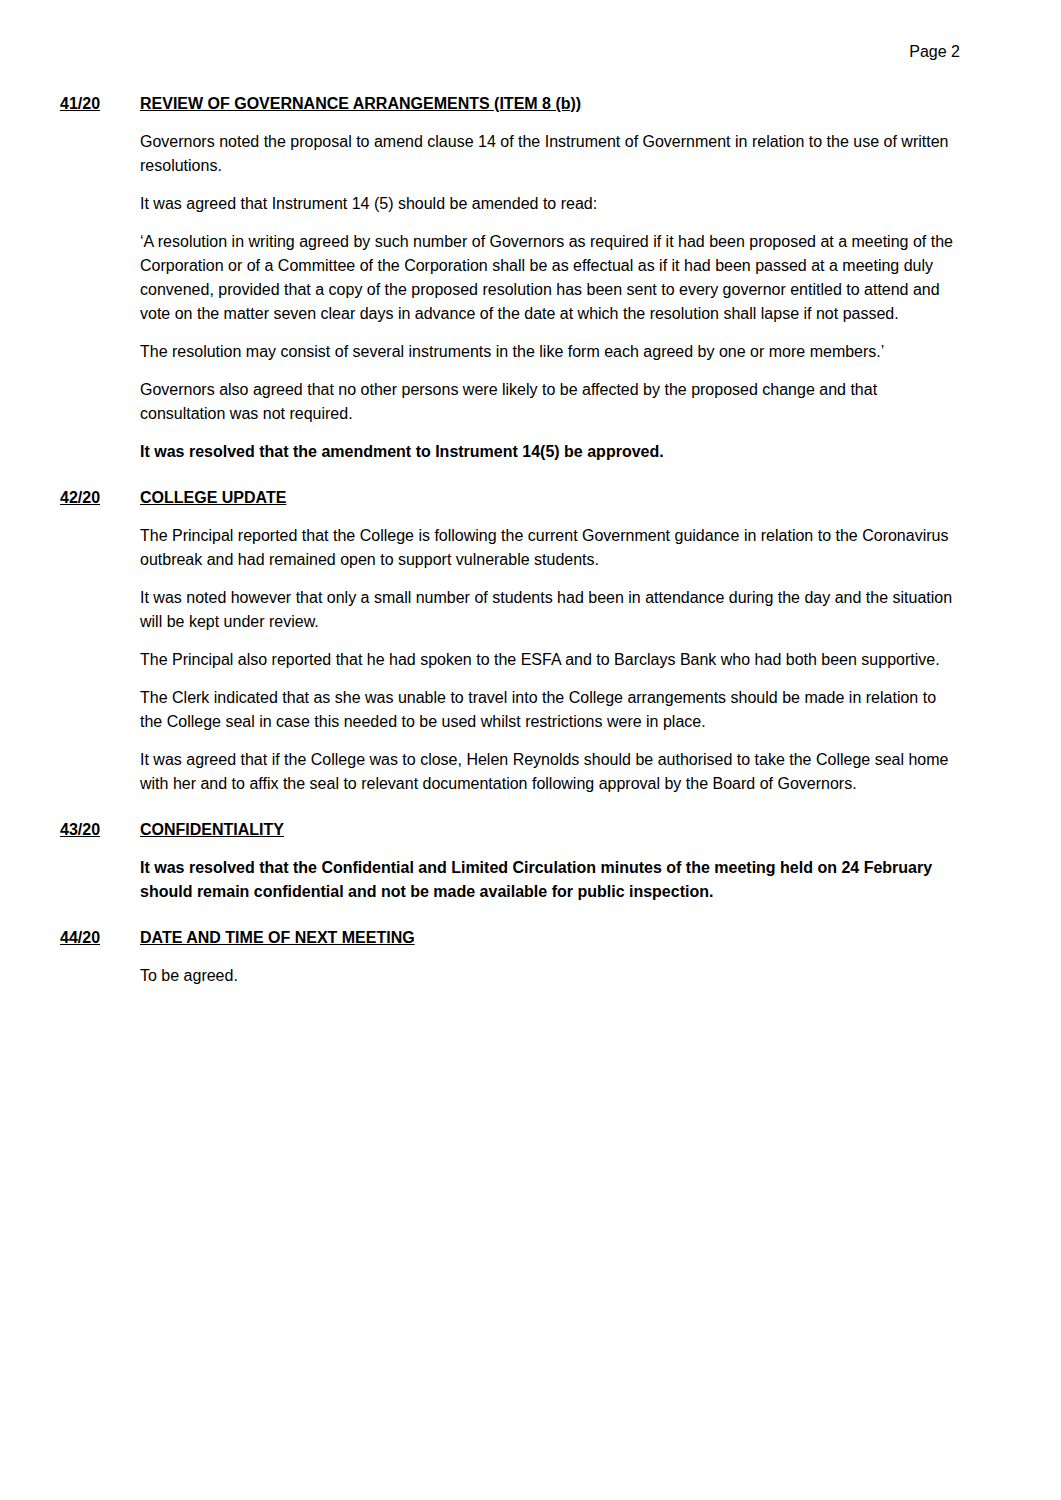Page 2
41/20
REVIEW OF GOVERNANCE ARRANGEMENTS (ITEM 8 (b))
Governors noted the proposal to amend clause 14 of the Instrument of Government in relation to the use of written resolutions.
It was agreed that Instrument 14 (5) should be amended to read:
‘A resolution in writing agreed by such number of Governors as required if it had been proposed at a meeting of the Corporation or of a Committee of the Corporation shall be as effectual as if it had been passed at a meeting duly convened, provided that a copy of the proposed resolution has been sent to every governor entitled to attend and vote on the matter seven clear days in advance of the date at which the resolution shall lapse if not passed.
The resolution may consist of several instruments in the like form each agreed by one or more members.’
Governors also agreed that no other persons were likely to be affected by the proposed change and that consultation was not required.
It was resolved that the amendment to Instrument 14(5) be approved.
42/20
COLLEGE UPDATE
The Principal reported that the College is following the current Government guidance in relation to the Coronavirus outbreak and had remained open to support vulnerable students.
It was noted however that only a small number of students had been in attendance during the day and the situation will be kept under review.
The Principal also reported that he had spoken to the ESFA and to Barclays Bank who had both been supportive.
The Clerk indicated that as she was unable to travel into the College arrangements should be made in relation to the College seal in case this needed to be used whilst restrictions were in place.
It was agreed that if the College was to close, Helen Reynolds should be authorised to take the College seal home with her and to affix the seal to relevant documentation following approval by the Board of Governors.
43/20
CONFIDENTIALITY
It was resolved that the Confidential and Limited Circulation minutes of the meeting held on 24 February should remain confidential and not be made available for public inspection.
44/20
DATE AND TIME OF NEXT MEETING
To be agreed.